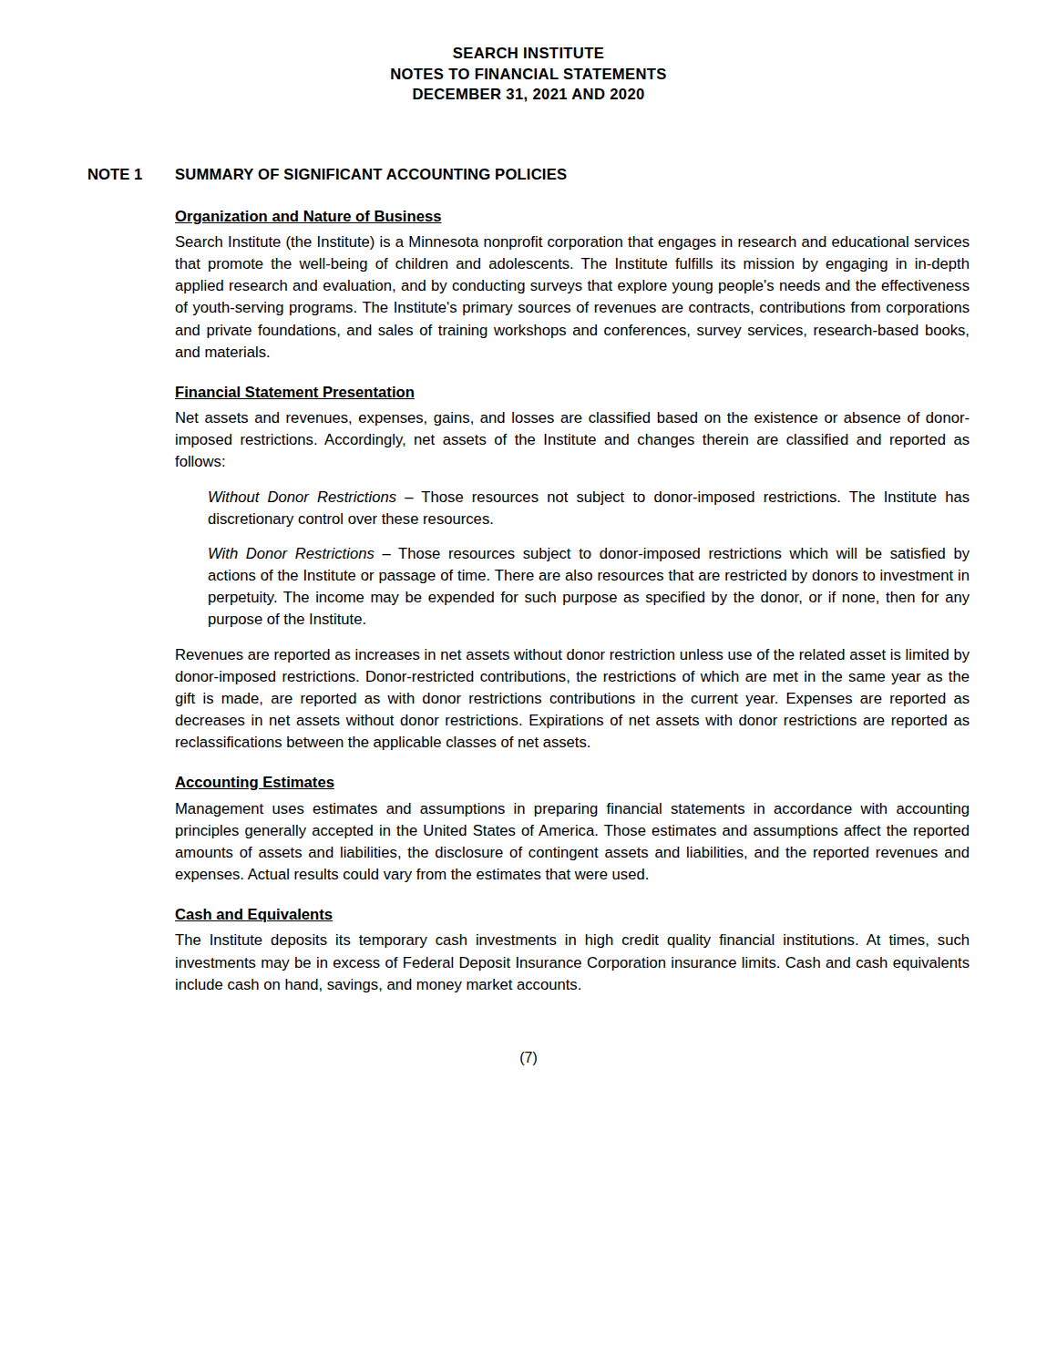SEARCH INSTITUTE
NOTES TO FINANCIAL STATEMENTS
DECEMBER 31, 2021 AND 2020
NOTE 1
SUMMARY OF SIGNIFICANT ACCOUNTING POLICIES
Organization and Nature of Business
Search Institute (the Institute) is a Minnesota nonprofit corporation that engages in research and educational services that promote the well-being of children and adolescents. The Institute fulfills its mission by engaging in in-depth applied research and evaluation, and by conducting surveys that explore young people's needs and the effectiveness of youth-serving programs. The Institute's primary sources of revenues are contracts, contributions from corporations and private foundations, and sales of training workshops and conferences, survey services, research-based books, and materials.
Financial Statement Presentation
Net assets and revenues, expenses, gains, and losses are classified based on the existence or absence of donor-imposed restrictions. Accordingly, net assets of the Institute and changes therein are classified and reported as follows:
Without Donor Restrictions – Those resources not subject to donor-imposed restrictions. The Institute has discretionary control over these resources.
With Donor Restrictions – Those resources subject to donor-imposed restrictions which will be satisfied by actions of the Institute or passage of time. There are also resources that are restricted by donors to investment in perpetuity. The income may be expended for such purpose as specified by the donor, or if none, then for any purpose of the Institute.
Revenues are reported as increases in net assets without donor restriction unless use of the related asset is limited by donor-imposed restrictions. Donor-restricted contributions, the restrictions of which are met in the same year as the gift is made, are reported as with donor restrictions contributions in the current year. Expenses are reported as decreases in net assets without donor restrictions. Expirations of net assets with donor restrictions are reported as reclassifications between the applicable classes of net assets.
Accounting Estimates
Management uses estimates and assumptions in preparing financial statements in accordance with accounting principles generally accepted in the United States of America. Those estimates and assumptions affect the reported amounts of assets and liabilities, the disclosure of contingent assets and liabilities, and the reported revenues and expenses. Actual results could vary from the estimates that were used.
Cash and Equivalents
The Institute deposits its temporary cash investments in high credit quality financial institutions. At times, such investments may be in excess of Federal Deposit Insurance Corporation insurance limits. Cash and cash equivalents include cash on hand, savings, and money market accounts.
(7)